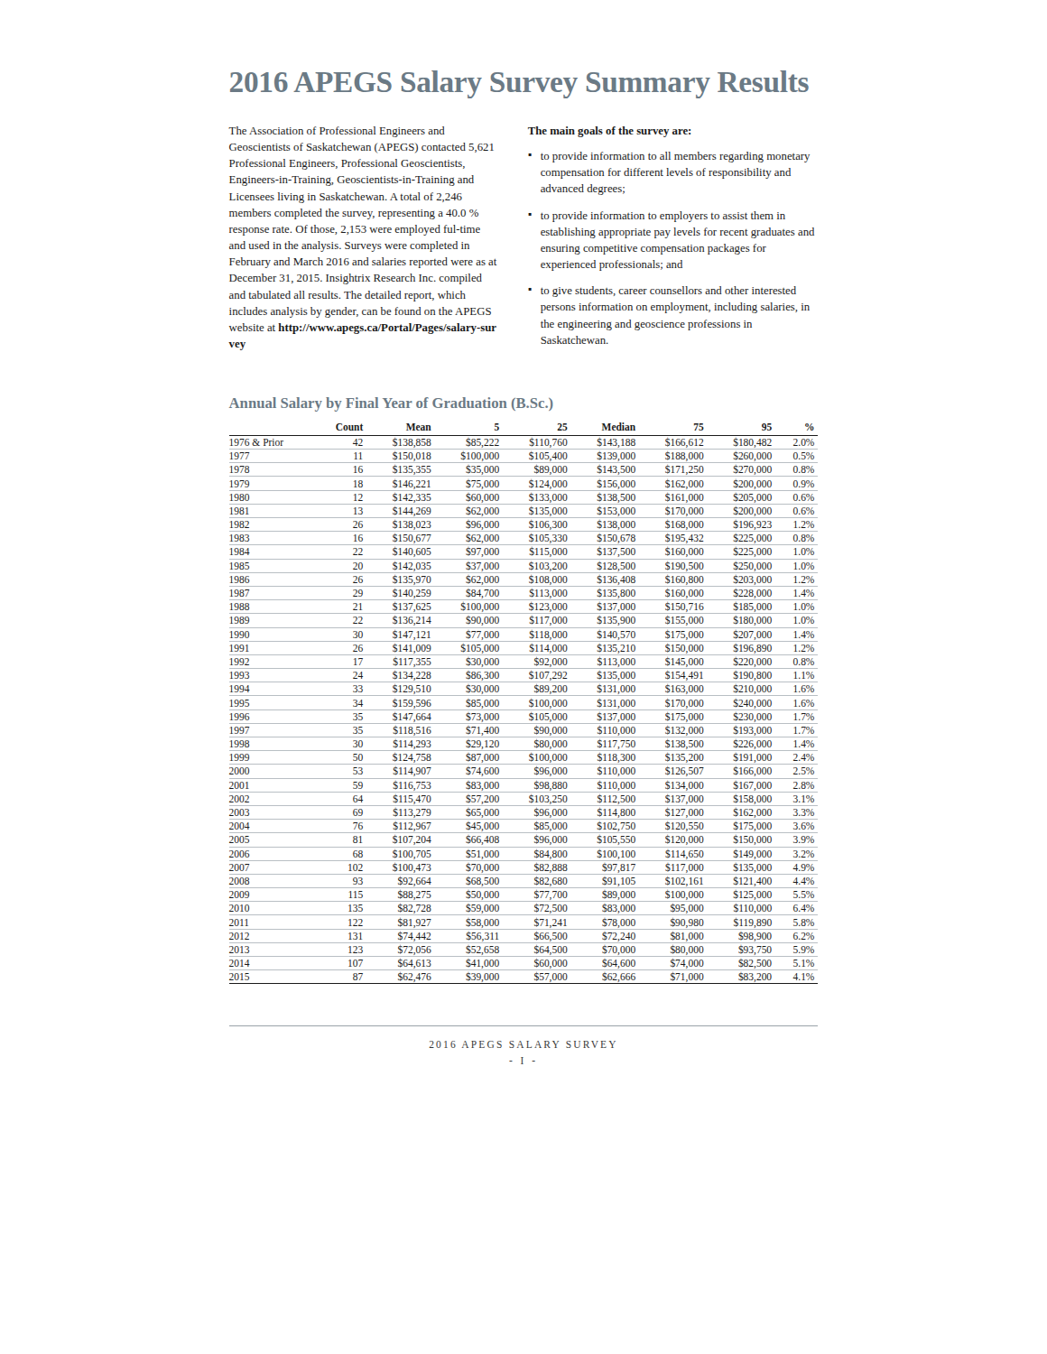2016 APEGS Salary Survey Summary Results
The Association of Professional Engineers and Geoscientists of Saskatchewan (APEGS) contacted 5,621 Professional Engineers, Professional Geoscientists, Engineers-in-Training, Geoscientists-in-Training and Licensees living in Saskatchewan. A total of 2,246 members completed the survey, representing a 40.0 % response rate. Of those, 2,153 were employed ful-time and used in the analysis. Surveys were completed in February and March 2016 and salaries reported were as at December 31, 2015. Insightrix Research Inc. compiled and tabulated all results. The detailed report, which includes analysis by gender, can be found on the APEGS website at http://www.apegs.ca/Portal/Pages/salary-survey
The main goals of the survey are:
to provide information to all members regarding monetary compensation for different levels of responsibility and advanced degrees;
to provide information to employers to assist them in establishing appropriate pay levels for recent graduates and ensuring competitive compensation packages for experienced professionals; and
to give students, career counsellors and other interested persons information on employment, including salaries, in the engineering and geoscience professions in Saskatchewan.
Annual Salary by Final Year of Graduation (B.Sc.)
| | Count | Mean | 5 | 25 | Median | 75 | 95 | % |
| --- | --- | --- | --- | --- | --- | --- | --- | --- |
| 1976 & Prior | 42 | $138,858 | $85,222 | $110,760 | $143,188 | $166,612 | $180,482 | 2.0% |
| 1977 | 11 | $150,018 | $100,000 | $105,400 | $139,000 | $188,000 | $260,000 | 0.5% |
| 1978 | 16 | $135,355 | $35,000 | $89,000 | $143,500 | $171,250 | $270,000 | 0.8% |
| 1979 | 18 | $146,221 | $75,000 | $124,000 | $156,000 | $162,000 | $200,000 | 0.9% |
| 1980 | 12 | $142,335 | $60,000 | $133,000 | $138,500 | $161,000 | $205,000 | 0.6% |
| 1981 | 13 | $144,269 | $62,000 | $135,000 | $153,000 | $170,000 | $200,000 | 0.6% |
| 1982 | 26 | $138,023 | $96,000 | $106,300 | $138,000 | $168,000 | $196,923 | 1.2% |
| 1983 | 16 | $150,677 | $62,000 | $105,330 | $150,678 | $195,432 | $225,000 | 0.8% |
| 1984 | 22 | $140,605 | $97,000 | $115,000 | $137,500 | $160,000 | $225,000 | 1.0% |
| 1985 | 20 | $142,035 | $37,000 | $103,200 | $128,500 | $190,500 | $250,000 | 1.0% |
| 1986 | 26 | $135,970 | $62,000 | $108,000 | $136,408 | $160,800 | $203,000 | 1.2% |
| 1987 | 29 | $140,259 | $84,700 | $113,000 | $135,800 | $160,000 | $228,000 | 1.4% |
| 1988 | 21 | $137,625 | $100,000 | $123,000 | $137,000 | $150,716 | $185,000 | 1.0% |
| 1989 | 22 | $136,214 | $90,000 | $117,000 | $135,900 | $155,000 | $180,000 | 1.0% |
| 1990 | 30 | $147,121 | $77,000 | $118,000 | $140,570 | $175,000 | $207,000 | 1.4% |
| 1991 | 26 | $141,009 | $105,000 | $114,000 | $135,210 | $150,000 | $196,890 | 1.2% |
| 1992 | 17 | $117,355 | $30,000 | $92,000 | $113,000 | $145,000 | $220,000 | 0.8% |
| 1993 | 24 | $134,228 | $86,300 | $107,292 | $135,000 | $154,491 | $190,800 | 1.1% |
| 1994 | 33 | $129,510 | $30,000 | $89,200 | $131,000 | $163,000 | $210,000 | 1.6% |
| 1995 | 34 | $159,596 | $85,000 | $100,000 | $131,000 | $170,000 | $240,000 | 1.6% |
| 1996 | 35 | $147,664 | $73,000 | $105,000 | $137,000 | $175,000 | $230,000 | 1.7% |
| 1997 | 35 | $118,516 | $71,400 | $90,000 | $110,000 | $132,000 | $193,000 | 1.7% |
| 1998 | 30 | $114,293 | $29,120 | $80,000 | $117,750 | $138,500 | $226,000 | 1.4% |
| 1999 | 50 | $124,758 | $87,000 | $100,000 | $118,300 | $135,200 | $191,000 | 2.4% |
| 2000 | 53 | $114,907 | $74,600 | $96,000 | $110,000 | $126,507 | $166,000 | 2.5% |
| 2001 | 59 | $116,753 | $83,000 | $98,880 | $110,000 | $134,000 | $167,000 | 2.8% |
| 2002 | 64 | $115,470 | $57,200 | $103,250 | $112,500 | $137,000 | $158,000 | 3.1% |
| 2003 | 69 | $113,279 | $65,000 | $96,000 | $114,800 | $127,000 | $162,000 | 3.3% |
| 2004 | 76 | $112,967 | $45,000 | $85,000 | $102,750 | $120,550 | $175,000 | 3.6% |
| 2005 | 81 | $107,204 | $66,408 | $96,000 | $105,550 | $120,000 | $150,000 | 3.9% |
| 2006 | 68 | $100,705 | $51,000 | $84,800 | $100,100 | $114,650 | $149,000 | 3.2% |
| 2007 | 102 | $100,473 | $70,000 | $82,888 | $97,817 | $117,000 | $135,000 | 4.9% |
| 2008 | 93 | $92,664 | $68,500 | $82,680 | $91,105 | $102,161 | $121,400 | 4.4% |
| 2009 | 115 | $88,275 | $50,000 | $77,700 | $89,000 | $100,000 | $125,000 | 5.5% |
| 2010 | 135 | $82,728 | $59,000 | $72,500 | $83,000 | $95,000 | $110,000 | 6.4% |
| 2011 | 122 | $81,927 | $58,000 | $71,241 | $78,000 | $90,980 | $119,890 | 5.8% |
| 2012 | 131 | $74,442 | $56,311 | $66,500 | $72,240 | $81,000 | $98,900 | 6.2% |
| 2013 | 123 | $72,056 | $52,658 | $64,500 | $70,000 | $80,000 | $93,750 | 5.9% |
| 2014 | 107 | $64,613 | $41,000 | $60,000 | $64,600 | $74,000 | $82,500 | 5.1% |
| 2015 | 87 | $62,476 | $39,000 | $57,000 | $62,666 | $71,000 | $83,200 | 4.1% |
2016 APEGS SALARY SURVEY
- I -